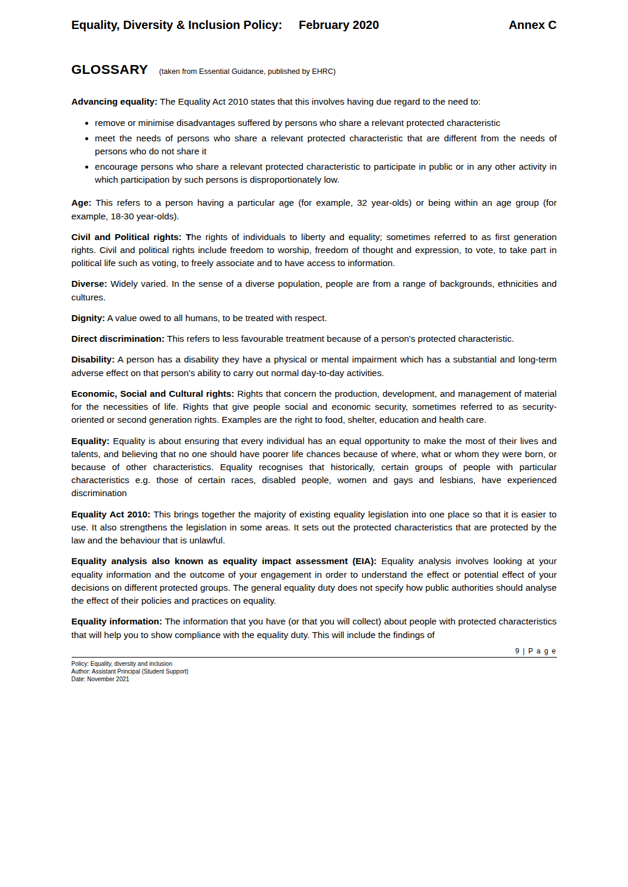Equality, Diversity & Inclusion Policy: February 2020 Annex C
GLOSSARY
(taken from Essential Guidance, published by EHRC)
Advancing equality: The Equality Act 2010 states that this involves having due regard to the need to:
remove or minimise disadvantages suffered by persons who share a relevant protected characteristic
meet the needs of persons who share a relevant protected characteristic that are different from the needs of persons who do not share it
encourage persons who share a relevant protected characteristic to participate in public or in any other activity in which participation by such persons is disproportionately low.
Age: This refers to a person having a particular age (for example, 32 year-olds) or being within an age group (for example, 18-30 year-olds).
Civil and Political rights: The rights of individuals to liberty and equality; sometimes referred to as first generation rights. Civil and political rights include freedom to worship, freedom of thought and expression, to vote, to take part in political life such as voting, to freely associate and to have access to information.
Diverse: Widely varied. In the sense of a diverse population, people are from a range of backgrounds, ethnicities and cultures.
Dignity: A value owed to all humans, to be treated with respect.
Direct discrimination: This refers to less favourable treatment because of a person's protected characteristic.
Disability: A person has a disability they have a physical or mental impairment which has a substantial and long-term adverse effect on that person's ability to carry out normal day-to-day activities.
Economic, Social and Cultural rights: Rights that concern the production, development, and management of material for the necessities of life. Rights that give people social and economic security, sometimes referred to as security-oriented or second generation rights. Examples are the right to food, shelter, education and health care.
Equality: Equality is about ensuring that every individual has an equal opportunity to make the most of their lives and talents, and believing that no one should have poorer life chances because of where, what or whom they were born, or because of other characteristics. Equality recognises that historically, certain groups of people with particular characteristics e.g. those of certain races, disabled people, women and gays and lesbians, have experienced discrimination
Equality Act 2010: This brings together the majority of existing equality legislation into one place so that it is easier to use. It also strengthens the legislation in some areas. It sets out the protected characteristics that are protected by the law and the behaviour that is unlawful.
Equality analysis also known as equality impact assessment (EIA): Equality analysis involves looking at your equality information and the outcome of your engagement in order to understand the effect or potential effect of your decisions on different protected groups. The general equality duty does not specify how public authorities should analyse the effect of their policies and practices on equality.
Equality information: The information that you have (or that you will collect) about people with protected characteristics that will help you to show compliance with the equality duty. This will include the findings of
9 | P a g e
Policy: Equality, diversity and inclusion
Author: Assistant Principal (Student Support)
Date: November 2021